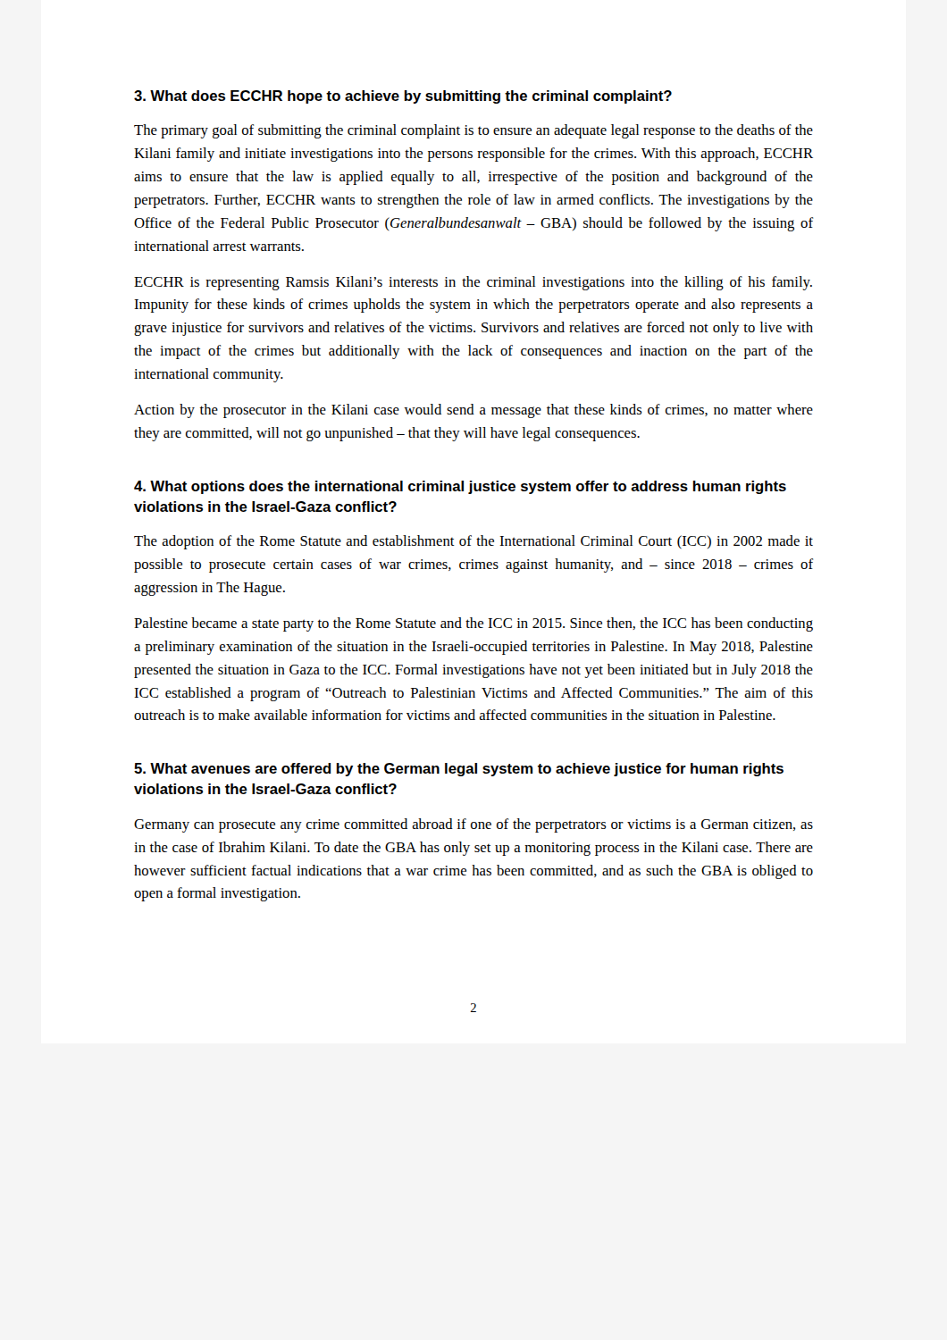3. What does ECCHR hope to achieve by submitting the criminal complaint?
The primary goal of submitting the criminal complaint is to ensure an adequate legal response to the deaths of the Kilani family and initiate investigations into the persons responsible for the crimes. With this approach, ECCHR aims to ensure that the law is applied equally to all, irrespective of the position and background of the perpetrators. Further, ECCHR wants to strengthen the role of law in armed conflicts. The investigations by the Office of the Federal Public Prosecutor (Generalbundesanwalt – GBA) should be followed by the issuing of international arrest warrants.
ECCHR is representing Ramsis Kilani’s interests in the criminal investigations into the killing of his family. Impunity for these kinds of crimes upholds the system in which the perpetrators operate and also represents a grave injustice for survivors and relatives of the victims. Survivors and relatives are forced not only to live with the impact of the crimes but additionally with the lack of consequences and inaction on the part of the international community.
Action by the prosecutor in the Kilani case would send a message that these kinds of crimes, no matter where they are committed, will not go unpunished – that they will have legal consequences.
4. What options does the international criminal justice system offer to address human rights violations in the Israel-Gaza conflict?
The adoption of the Rome Statute and establishment of the International Criminal Court (ICC) in 2002 made it possible to prosecute certain cases of war crimes, crimes against humanity, and – since 2018 – crimes of aggression in The Hague.
Palestine became a state party to the Rome Statute and the ICC in 2015. Since then, the ICC has been conducting a preliminary examination of the situation in the Israeli-occupied territories in Palestine. In May 2018, Palestine presented the situation in Gaza to the ICC. Formal investigations have not yet been initiated but in July 2018 the ICC established a program of “Outreach to Palestinian Victims and Affected Communities.” The aim of this outreach is to make available information for victims and affected communities in the situation in Palestine.
5. What avenues are offered by the German legal system to achieve justice for human rights violations in the Israel-Gaza conflict?
Germany can prosecute any crime committed abroad if one of the perpetrators or victims is a German citizen, as in the case of Ibrahim Kilani. To date the GBA has only set up a monitoring process in the Kilani case. There are however sufficient factual indications that a war crime has been committed, and as such the GBA is obliged to open a formal investigation.
2